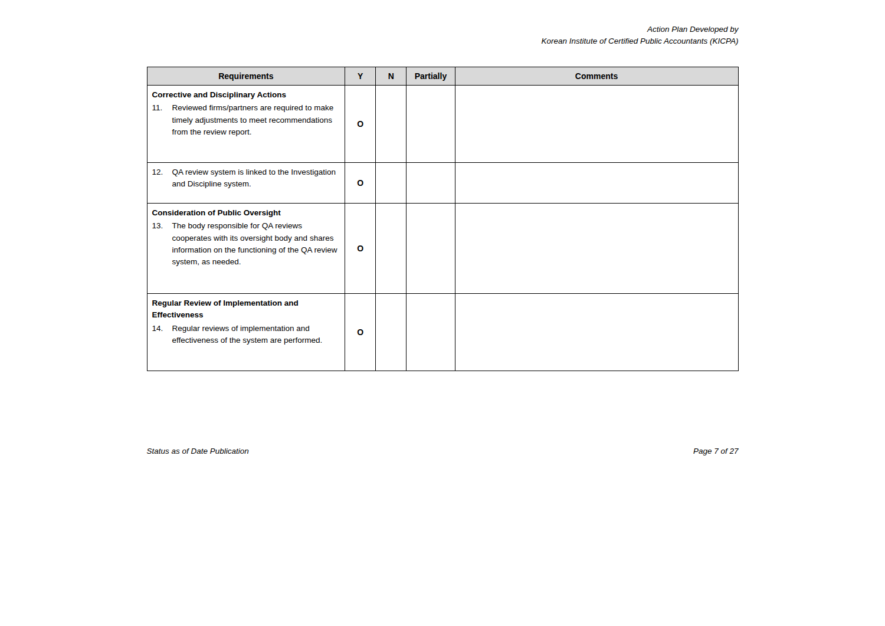Action Plan Developed by
Korean Institute of Certified Public Accountants (KICPA)
| Requirements | Y | N | Partially | Comments |
| --- | --- | --- | --- | --- |
| Corrective and Disciplinary Actions 11. Reviewed firms/partners are required to make timely adjustments to meet recommendations from the review report. | O | | | |
| 12. QA review system is linked to the Investigation and Discipline system. | O | | | |
| Consideration of Public Oversight 13. The body responsible for QA reviews cooperates with its oversight body and shares information on the functioning of the QA review system, as needed. | O | | | |
| Regular Review of Implementation and Effectiveness 14. Regular reviews of implementation and effectiveness of the system are performed. | O | | | |
Status as of Date Publication Page 7 of 27